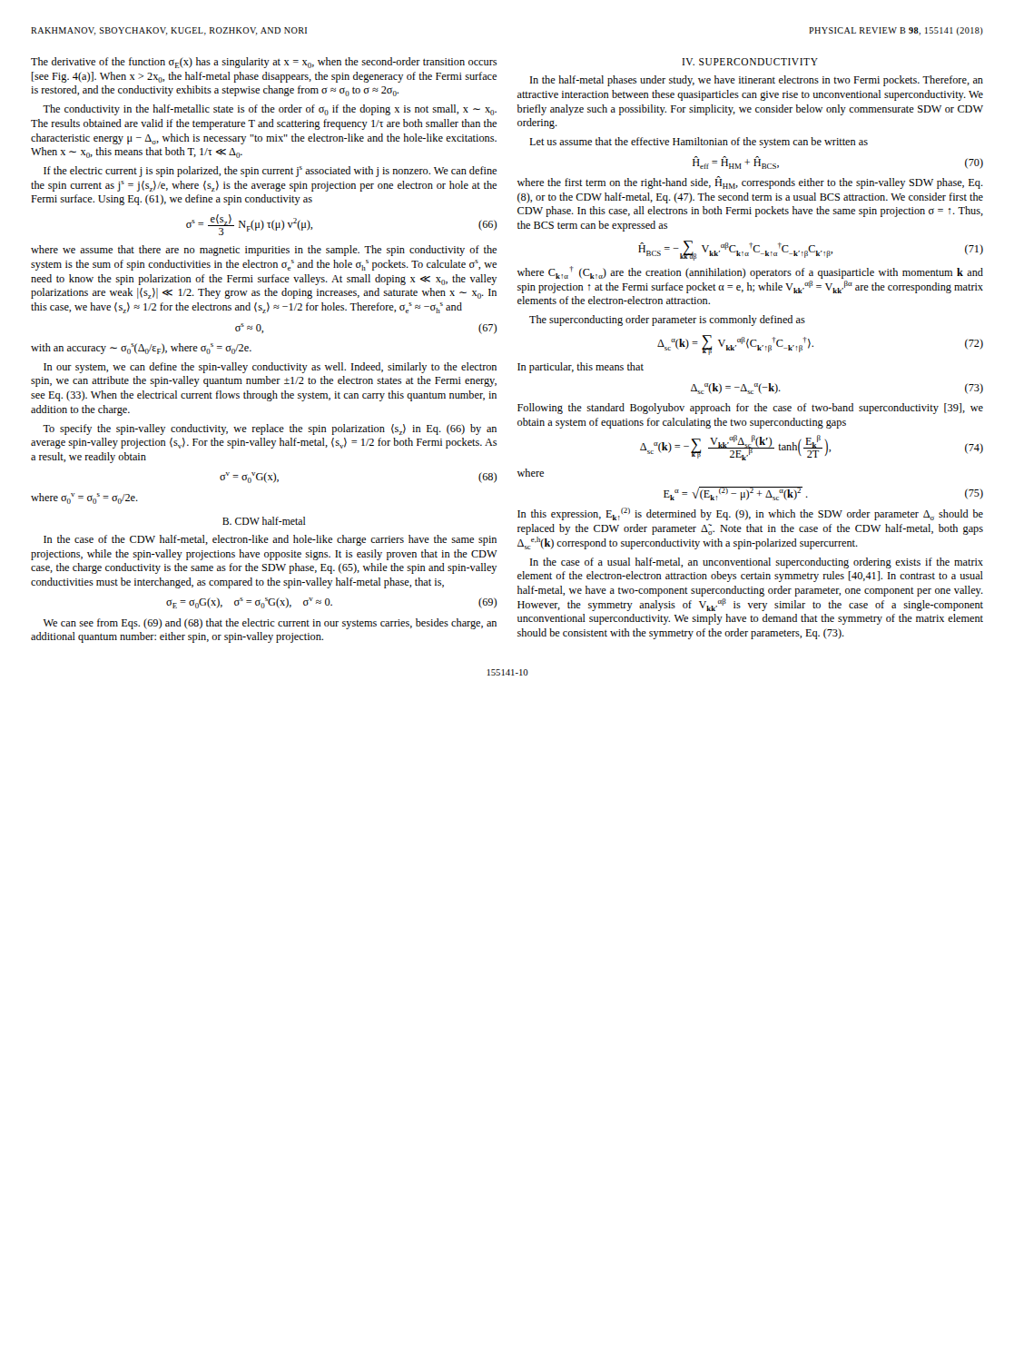Rakhmanov, Sboychakov, Kugel, Rozhkov, and Nori
Physical Review B 98, 155141 (2018)
The derivative of the function σE(x) has a singularity at x = x0, when the second-order transition occurs [see Fig. 4(a)]. When x > 2x0, the half-metal phase disappears, the spin degeneracy of the Fermi surface is restored, and the conductivity exhibits a stepwise change from σ ≈ σ0 to σ ≈ 2σ0.
The conductivity in the half-metallic state is of the order of σ0 if the doping x is not small, x ∼ x0. The results obtained are valid if the temperature T and scattering frequency 1/τ are both smaller than the characteristic energy μ − Δσ, which is necessary "to mix" the electron-like and the hole-like excitations. When x ∼ x0, this means that both T, 1/τ ≪ Δ0.
If the electric current j is spin polarized, the spin current js associated with j is nonzero. We can define the spin current as js = j⟨sz⟩/e, where ⟨sz⟩ is the average spin projection per one electron or hole at the Fermi surface. Using Eq. (61), we define a spin conductivity as
σs = e⟨sz⟩3 NF(μ) τ(μ) v2(μ),
(66)
where we assume that there are no magnetic impurities in the sample. The spin conductivity of the system is the sum of spin conductivities in the electron σes and the hole σhs pockets. To calculate σs, we need to know the spin polarization of the Fermi surface valleys. At small doping x ≪ x0, the valley polarizations are weak |⟨sz⟩| ≪ 1/2. They grow as the doping increases, and saturate when x ∼ x0. In this case, we have ⟨sz⟩ ≈ 1/2 for the electrons and ⟨sz⟩ ≈ −1/2 for holes. Therefore, σes ≈ −σhs and
σs ≈ 0,
(67)
with an accuracy ∼ σ0s(Δ0/εF), where σ0s = σ0/2e.
In our system, we can define the spin-valley conductivity as well. Indeed, similarly to the electron spin, we can attribute the spin-valley quantum number ±1/2 to the electron states at the Fermi energy, see Eq. (33). When the electrical current flows through the system, it can carry this quantum number, in addition to the charge.
To specify the spin-valley conductivity, we replace the spin polarization ⟨sz⟩ in Eq. (66) by an average spin-valley projection ⟨sv⟩. For the spin-valley half-metal, ⟨sv⟩ = 1/2 for both Fermi pockets. As a result, we readily obtain
σv = σ0vG(x),
(68)
where σ0v = σ0s = σ0/2e.
B. CDW half-metal
In the case of the CDW half-metal, electron-like and hole-like charge carriers have the same spin projections, while the spin-valley projections have opposite signs. It is easily proven that in the CDW case, the charge conductivity is the same as for the SDW phase, Eq. (65), while the spin and spin-valley conductivities must be interchanged, as compared to the spin-valley half-metal phase, that is,
σE = σ0G(x), σs = σ0sG(x), σv ≈ 0.
(69)
We can see from Eqs. (69) and (68) that the electric current in our systems carries, besides charge, an additional quantum number: either spin, or spin-valley projection.
IV. Superconductivity
In the half-metal phases under study, we have itinerant electrons in two Fermi pockets. Therefore, an attractive interaction between these quasiparticles can give rise to unconventional superconductivity. We briefly analyze such a possibility. For simplicity, we consider below only commensurate SDW or CDW ordering.
Let us assume that the effective Hamiltonian of the system can be written as
Ĥeff = ĤHM + ĤBCS,
(70)
where the first term on the right-hand side, ĤHM, corresponds either to the spin-valley SDW phase, Eq. (8), or to the CDW half-metal, Eq. (47). The second term is a usual BCS attraction. We consider first the CDW phase. In this case, all electrons in both Fermi pockets have the same spin projection σ = ↑. Thus, the BCS term can be expressed as
ĤBCS = −∑kk′αβ Vkk′αβCk↑α†C−k↑α†C−k′↑βCk′↑β,
(71)
where Ck↑α† (Ck↑α) are the creation (annihilation) operators of a quasiparticle with momentum k and spin projection ↑ at the Fermi surface pocket α = e, h; while Vkk′αβ = Vkk′βα are the corresponding matrix elements of the electron-electron attraction.
The superconducting order parameter is commonly defined as
Δscα(k) = ∑k′β Vkk′αβ⟨Ck′↑β†C−k′↑β†⟩.
(72)
In particular, this means that
Δscα(k) = −Δscα(−k).
(73)
Following the standard Bogolyubov approach for the case of two-band superconductivity [39], we obtain a system of equations for calculating the two superconducting gaps
Δscα(k) = −∑k′β Vkk′αβΔscβ(k′) 2Ek′β tanh(Ekβ 2T),
(74)
where
Ekα = (Ek↑(2) − μ)2 + Δscα(k)2 .
(75)
In this expression, Ek↑(2) is determined by Eq. (9), in which the SDW order parameter Δσ should be replaced by the CDW order parameter Δ̃σ. Note that in the case of the CDW half-metal, both gaps Δsce,h(k) correspond to superconductivity with a spin-polarized supercurrent.
In the case of a usual half-metal, an unconventional superconducting ordering exists if the matrix element of the electron-electron attraction obeys certain symmetry rules [40,41]. In contrast to a usual half-metal, we have a two-component superconducting order parameter, one component per one valley. However, the symmetry analysis of Vkk′αβ is very similar to the case of a single-component unconventional superconductivity. We simply have to demand that the symmetry of the matrix element should be consistent with the symmetry of the order parameters, Eq. (73).
155141-10